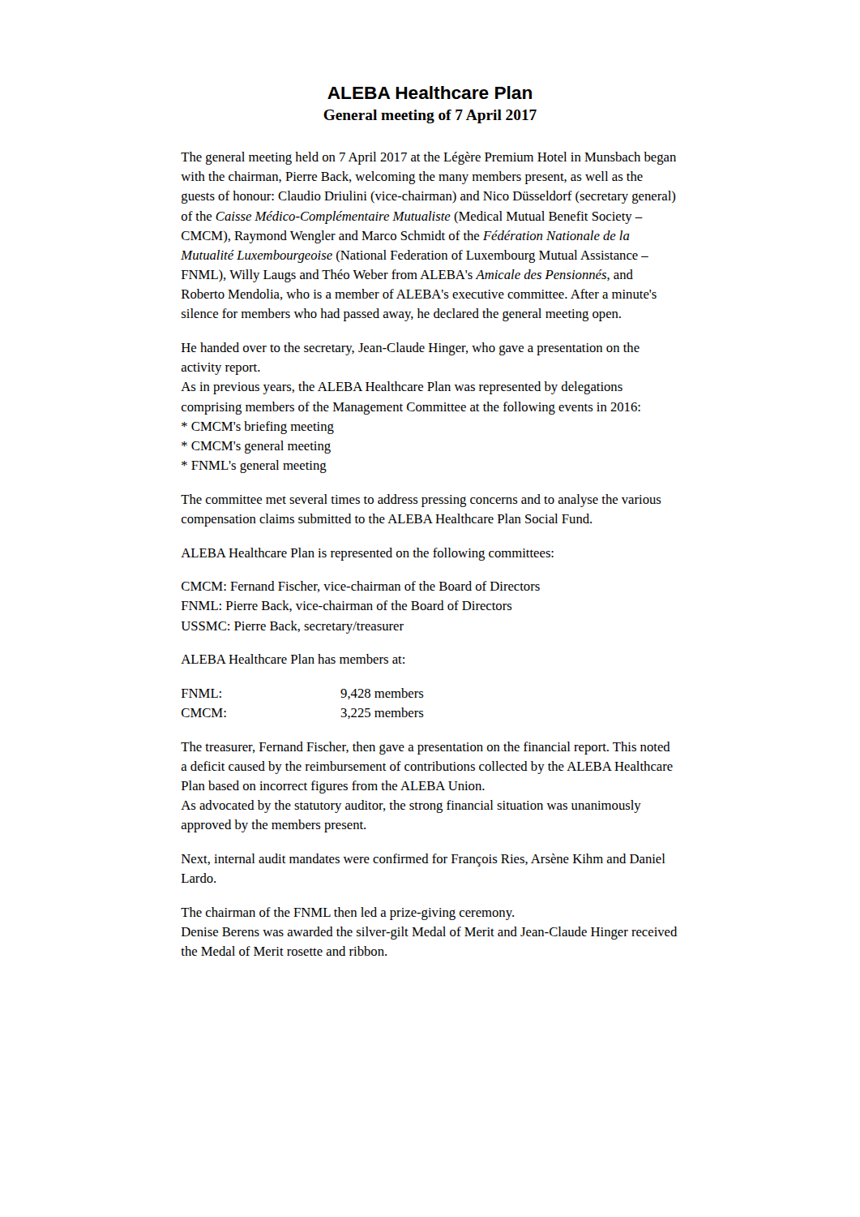ALEBA Healthcare Plan
General meeting of 7 April 2017
The general meeting held on 7 April 2017 at the Légère Premium Hotel in Munsbach began with the chairman, Pierre Back, welcoming the many members present, as well as the guests of honour: Claudio Driulini (vice-chairman) and Nico Düsseldorf (secretary general) of the Caisse Médico-Complémentaire Mutualiste (Medical Mutual Benefit Society – CMCM), Raymond Wengler and Marco Schmidt of the Fédération Nationale de la Mutualité Luxembourgeoise (National Federation of Luxembourg Mutual Assistance – FNML), Willy Laugs and Théo Weber from ALEBA's Amicale des Pensionnés, and Roberto Mendolia, who is a member of ALEBA's executive committee. After a minute's silence for members who had passed away, he declared the general meeting open.
He handed over to the secretary, Jean-Claude Hinger, who gave a presentation on the activity report.
As in previous years, the ALEBA Healthcare Plan was represented by delegations comprising members of the Management Committee at the following events in 2016:
* CMCM's briefing meeting
* CMCM's general meeting
* FNML's general meeting
The committee met several times to address pressing concerns and to analyse the various compensation claims submitted to the ALEBA Healthcare Plan Social Fund.
ALEBA Healthcare Plan is represented on the following committees:
CMCM: Fernand Fischer, vice-chairman of the Board of Directors
FNML: Pierre Back, vice-chairman of the Board of Directors
USSMC: Pierre Back, secretary/treasurer
ALEBA Healthcare Plan has members at:
| FNML: | 9,428 members |
| CMCM: | 3,225 members |
The treasurer, Fernand Fischer, then gave a presentation on the financial report. This noted a deficit caused by the reimbursement of contributions collected by the ALEBA Healthcare Plan based on incorrect figures from the ALEBA Union.
As advocated by the statutory auditor, the strong financial situation was unanimously approved by the members present.
Next, internal audit mandates were confirmed for François Ries, Arsène Kihm and Daniel Lardo.
The chairman of the FNML then led a prize-giving ceremony.
Denise Berens was awarded the silver-gilt Medal of Merit and Jean-Claude Hinger received the Medal of Merit rosette and ribbon.